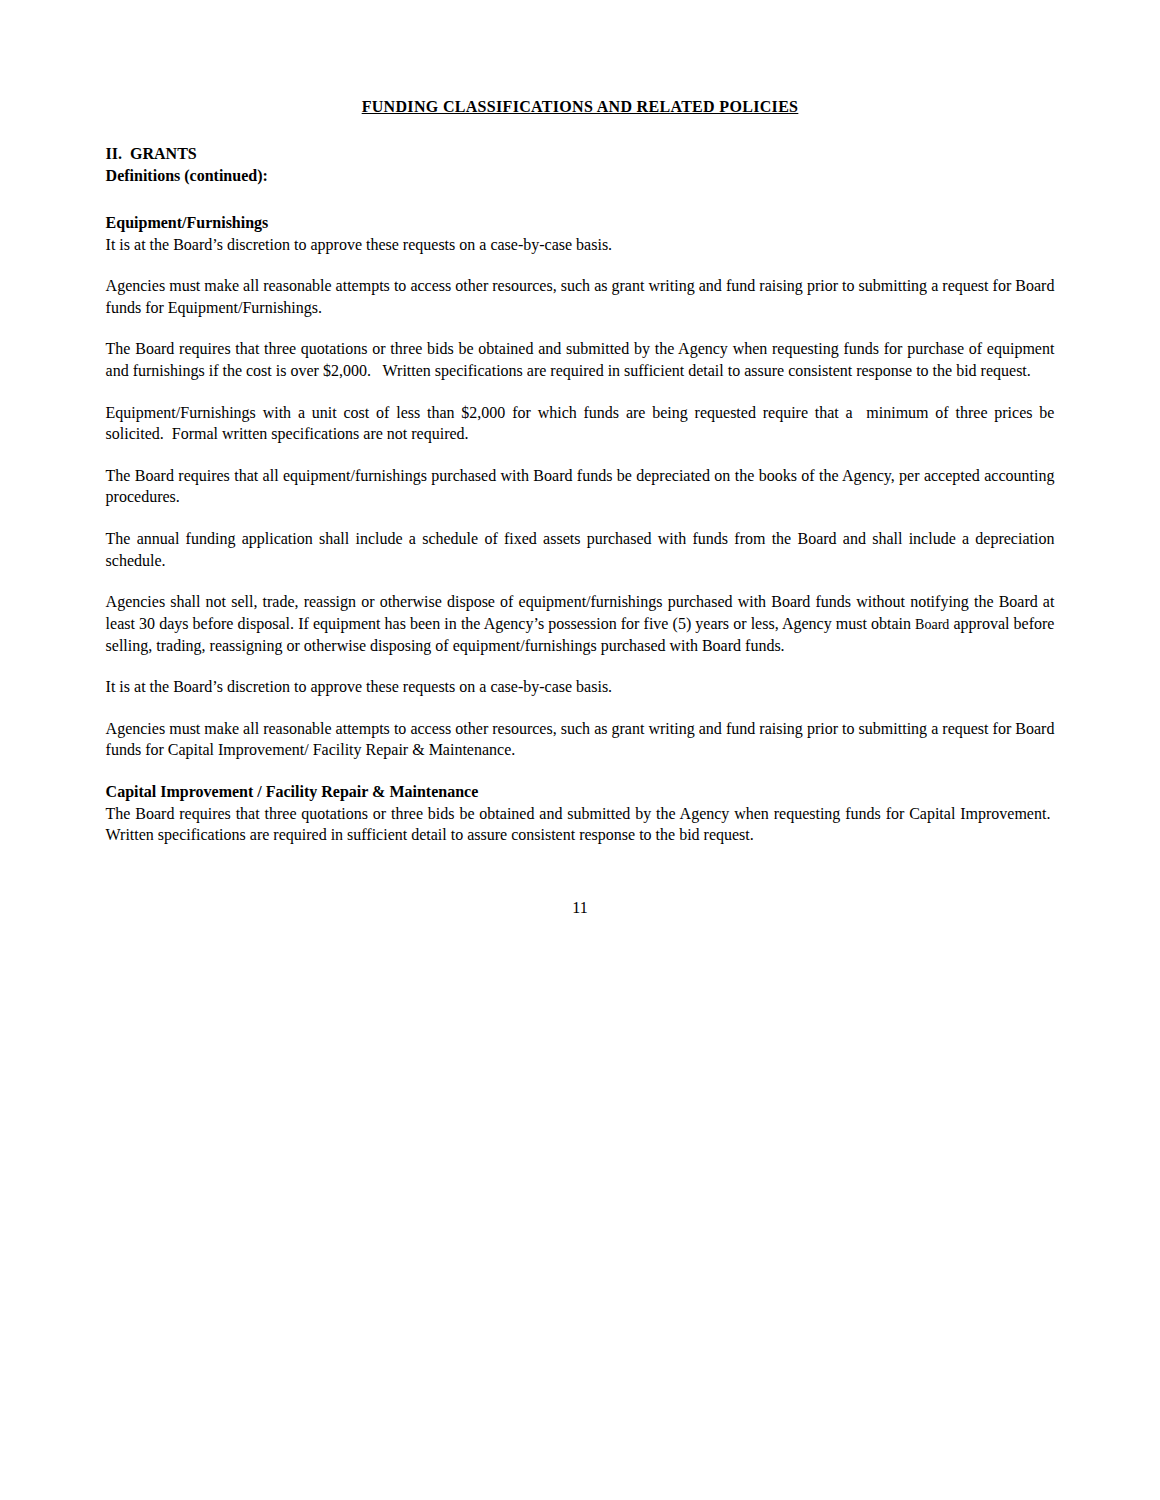FUNDING CLASSIFICATIONS AND RELATED POLICIES
II. GRANTS
Definitions (continued):
Equipment/Furnishings
It is at the Board’s discretion to approve these requests on a case-by-case basis.
Agencies must make all reasonable attempts to access other resources, such as grant writing and fund raising prior to submitting a request for Board funds for Equipment/Furnishings.
The Board requires that three quotations or three bids be obtained and submitted by the Agency when requesting funds for purchase of equipment and furnishings if the cost is over $2,000. Written specifications are required in sufficient detail to assure consistent response to the bid request.
Equipment/Furnishings with a unit cost of less than $2,000 for which funds are being requested require that a minimum of three prices be solicited. Formal written specifications are not required.
The Board requires that all equipment/furnishings purchased with Board funds be depreciated on the books of the Agency, per accepted accounting procedures.
The annual funding application shall include a schedule of fixed assets purchased with funds from the Board and shall include a depreciation schedule.
Agencies shall not sell, trade, reassign or otherwise dispose of equipment/furnishings purchased with Board funds without notifying the Board at least 30 days before disposal. If equipment has been in the Agency’s possession for five (5) years or less, Agency must obtain Board approval before selling, trading, reassigning or otherwise disposing of equipment/furnishings purchased with Board funds.
It is at the Board’s discretion to approve these requests on a case-by-case basis.
Agencies must make all reasonable attempts to access other resources, such as grant writing and fund raising prior to submitting a request for Board funds for Capital Improvement/ Facility Repair & Maintenance.
Capital Improvement / Facility Repair & Maintenance
The Board requires that three quotations or three bids be obtained and submitted by the Agency when requesting funds for Capital Improvement. Written specifications are required in sufficient detail to assure consistent response to the bid request.
11